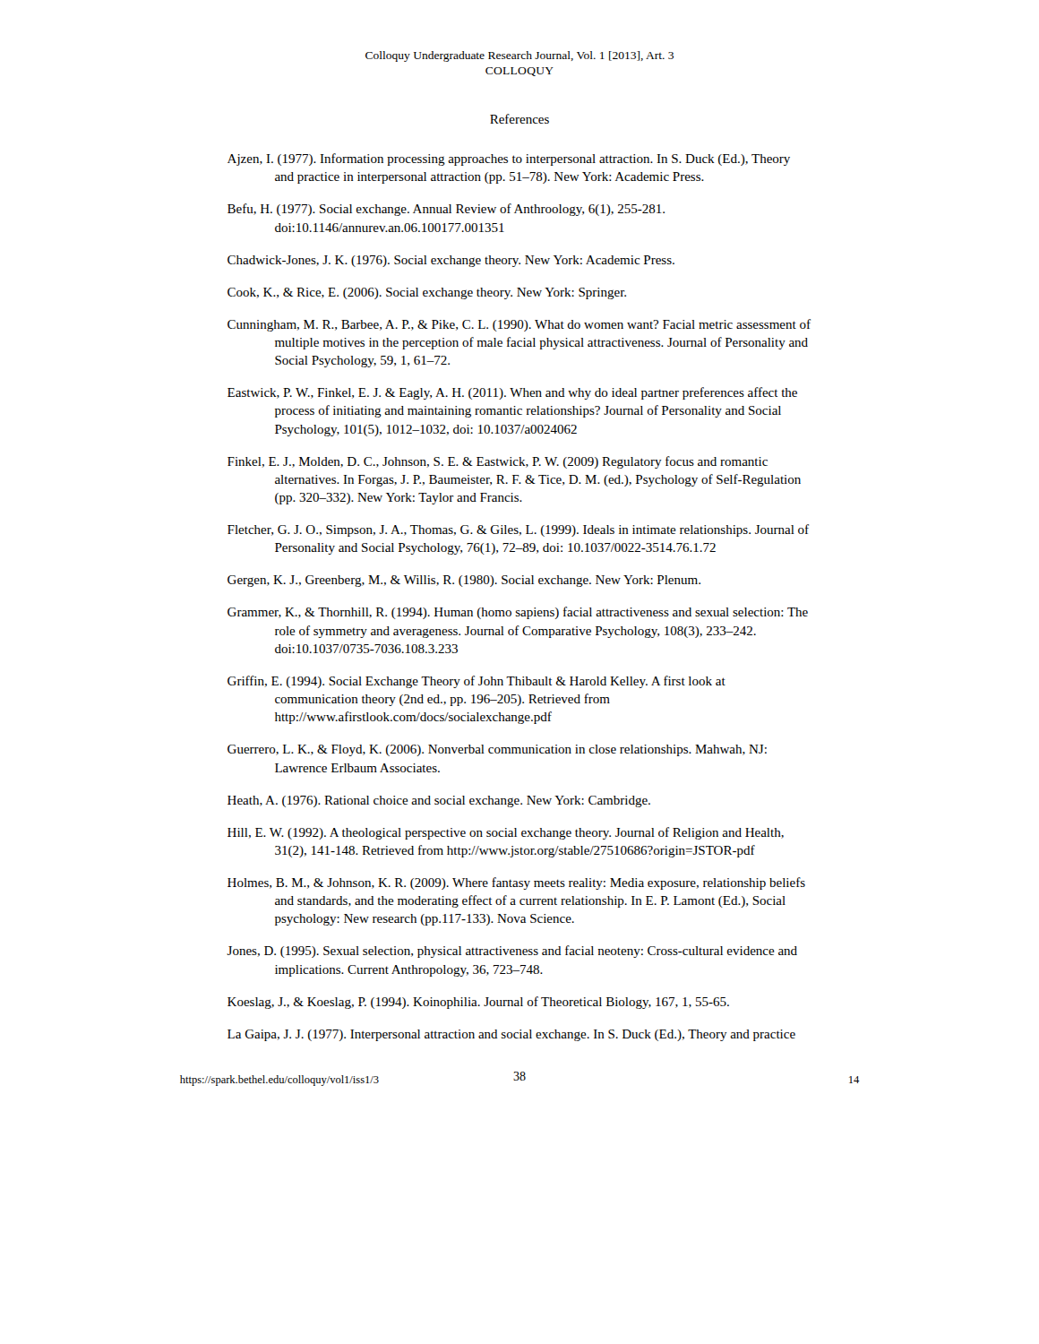Colloquy Undergraduate Research Journal, Vol. 1 [2013], Art. 3 COLLOQUY
References
Ajzen, I. (1977). Information processing approaches to interpersonal attraction. In S. Duck (Ed.), Theory and practice in interpersonal attraction (pp. 51–78). New York: Academic Press.
Befu, H. (1977). Social exchange. Annual Review of Anthroology, 6(1), 255-281. doi:10.1146/annurev.an.06.100177.001351
Chadwick-Jones, J. K. (1976). Social exchange theory. New York: Academic Press.
Cook, K., & Rice, E. (2006). Social exchange theory. New York: Springer.
Cunningham, M. R., Barbee, A. P., & Pike, C. L. (1990). What do women want? Facial metric assessment of multiple motives in the perception of male facial physical attractiveness. Journal of Personality and Social Psychology, 59, 1, 61–72.
Eastwick, P. W., Finkel, E. J. & Eagly, A. H. (2011). When and why do ideal partner preferences affect the process of initiating and maintaining romantic relationships? Journal of Personality and Social Psychology, 101(5), 1012–1032, doi: 10.1037/a0024062
Finkel, E. J., Molden, D. C., Johnson, S. E. & Eastwick, P. W. (2009) Regulatory focus and romantic alternatives. In Forgas, J. P., Baumeister, R. F. & Tice, D. M. (ed.), Psychology of Self-Regulation (pp. 320–332). New York: Taylor and Francis.
Fletcher, G. J. O., Simpson, J. A., Thomas, G. & Giles, L. (1999). Ideals in intimate relationships. Journal of Personality and Social Psychology, 76(1), 72–89, doi: 10.1037/0022-3514.76.1.72
Gergen, K. J., Greenberg, M., & Willis, R. (1980). Social exchange. New York: Plenum.
Grammer, K., & Thornhill, R. (1994). Human (homo sapiens) facial attractiveness and sexual selection: The role of symmetry and averageness. Journal of Comparative Psychology, 108(3), 233–242. doi:10.1037/0735-7036.108.3.233
Griffin, E. (1994). Social Exchange Theory of John Thibault & Harold Kelley. A first look at communication theory (2nd ed., pp. 196–205). Retrieved from http://www.afirstlook.com/docs/socialexchange.pdf
Guerrero, L. K., & Floyd, K. (2006). Nonverbal communication in close relationships. Mahwah, NJ: Lawrence Erlbaum Associates.
Heath, A. (1976). Rational choice and social exchange. New York: Cambridge.
Hill, E. W. (1992). A theological perspective on social exchange theory. Journal of Religion and Health, 31(2), 141-148. Retrieved from http://www.jstor.org/stable/27510686?origin=JSTOR-pdf
Holmes, B. M., & Johnson, K. R. (2009). Where fantasy meets reality: Media exposure, relationship beliefs and standards, and the moderating effect of a current relationship. In E. P. Lamont (Ed.), Social psychology: New research (pp.117-133). Nova Science.
Jones, D. (1995). Sexual selection, physical attractiveness and facial neoteny: Cross-cultural evidence and implications. Current Anthropology, 36, 723–748.
Koeslag, J., & Koeslag, P. (1994). Koinophilia. Journal of Theoretical Biology, 167, 1, 55-65.
La Gaipa, J. J. (1977). Interpersonal attraction and social exchange. In S. Duck (Ed.), Theory and practice
38
https://spark.bethel.edu/colloquy/vol1/iss1/3 14